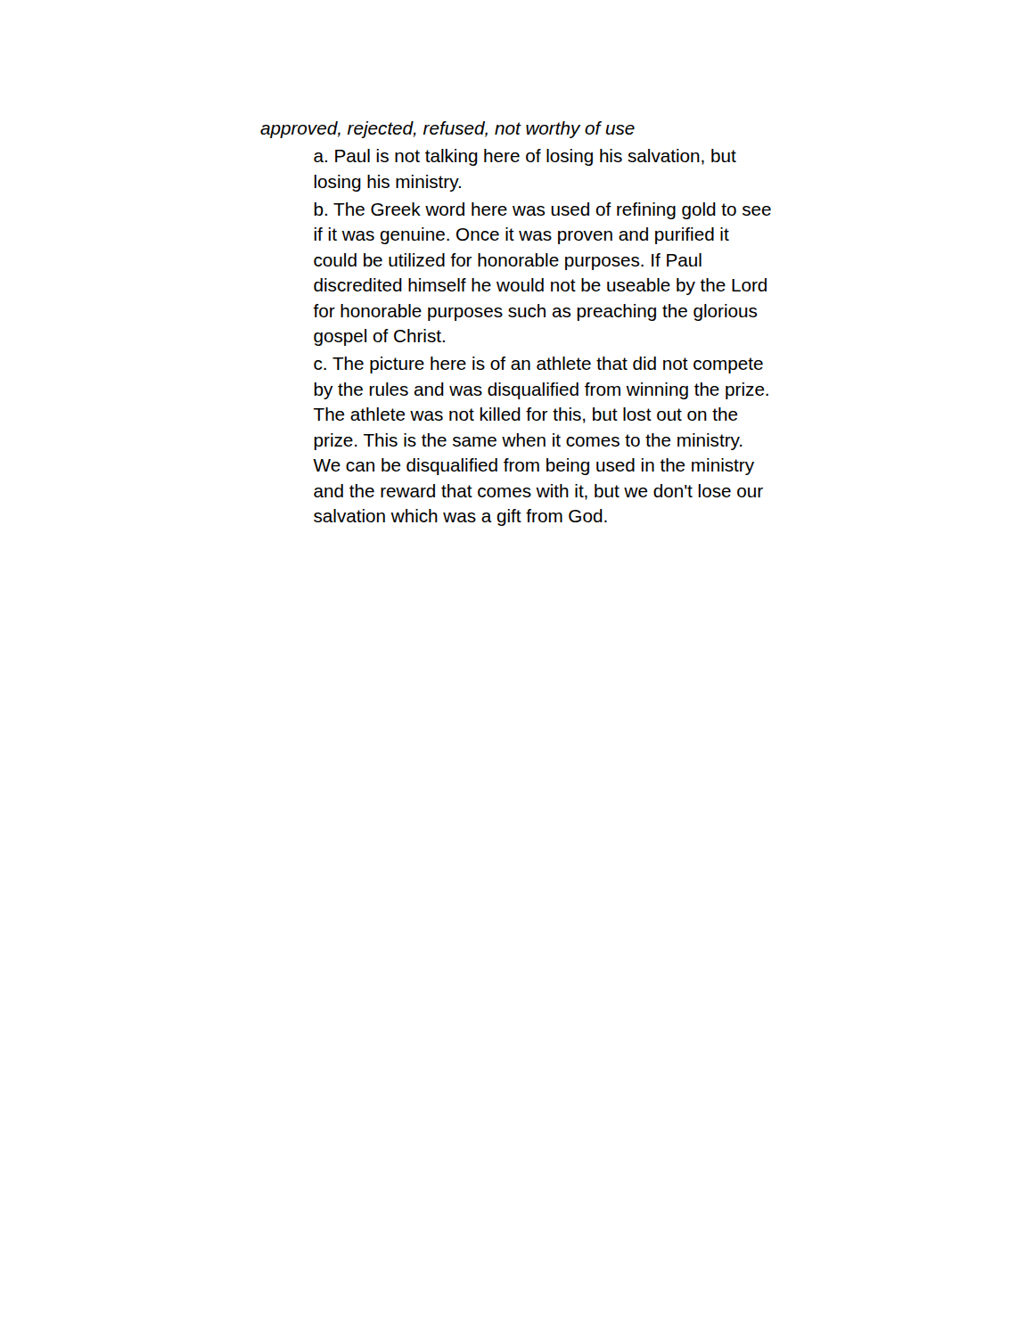approved, rejected, refused, not worthy of use
a. Paul is not talking here of losing his salvation, but losing his ministry.
b. The Greek word here was used of refining gold to see if it was genuine. Once it was proven and purified it could be utilized for honorable purposes. If Paul discredited himself he would not be useable by the Lord for honorable purposes such as preaching the glorious gospel of Christ.
c. The picture here is of an athlete that did not compete by the rules and was disqualified from winning the prize. The athlete was not killed for this, but lost out on the prize. This is the same when it comes to the ministry. We can be disqualified from being used in the ministry and the reward that comes with it, but we don't lose our salvation which was a gift from God.